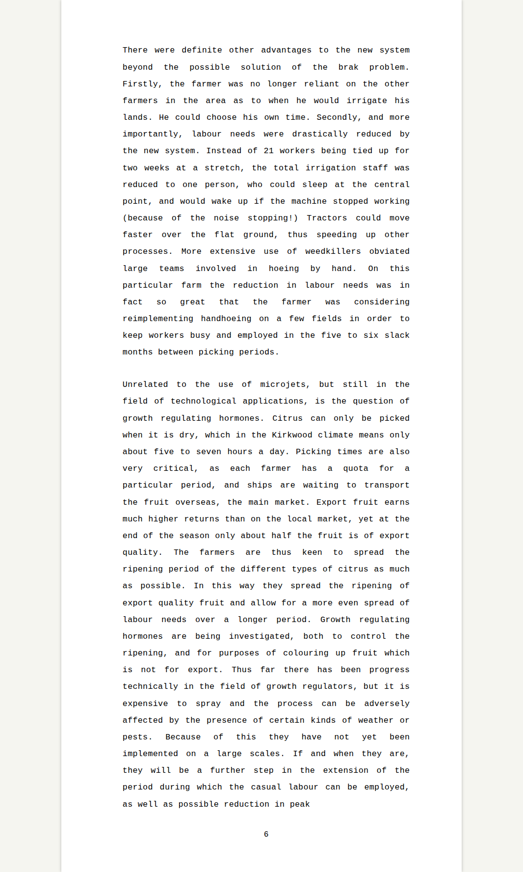There were definite other advantages to the new system beyond the possible solution of the brak problem. Firstly, the farmer was no longer reliant on the other farmers in the area as to when he would irrigate his lands. He could choose his own time. Secondly, and more importantly, labour needs were drastically reduced by the new system. Instead of 21 workers being tied up for two weeks at a stretch, the total irrigation staff was reduced to one person, who could sleep at the central point, and would wake up if the machine stopped working (because of the noise stopping!) Tractors could move faster over the flat ground, thus speeding up other processes. More extensive use of weedkillers obviated large teams involved in hoeing by hand. On this particular farm the reduction in labour needs was in fact so great that the farmer was considering reimplementing handhoeing on a few fields in order to keep workers busy and employed in the five to six slack months between picking periods.
Unrelated to the use of microjets, but still in the field of technological applications, is the question of growth regulating hormones. Citrus can only be picked when it is dry, which in the Kirkwood climate means only about five to seven hours a day. Picking times are also very critical, as each farmer has a quota for a particular period, and ships are waiting to transport the fruit overseas, the main market. Export fruit earns much higher returns than on the local market, yet at the end of the season only about half the fruit is of export quality. The farmers are thus keen to spread the ripening period of the different types of citrus as much as possible. In this way they spread the ripening of export quality fruit and allow for a more even spread of labour needs over a longer period. Growth regulating hormones are being investigated, both to control the ripening, and for purposes of colouring up fruit which is not for export. Thus far there has been progress technically in the field of growth regulators, but it is expensive to spray and the process can be adversely affected by the presence of certain kinds of weather or pests. Because of this they have not yet been implemented on a large scales. If and when they are, they will be a further step in the extension of the period during which the casual labour can be employed, as well as possible reduction in peak
6